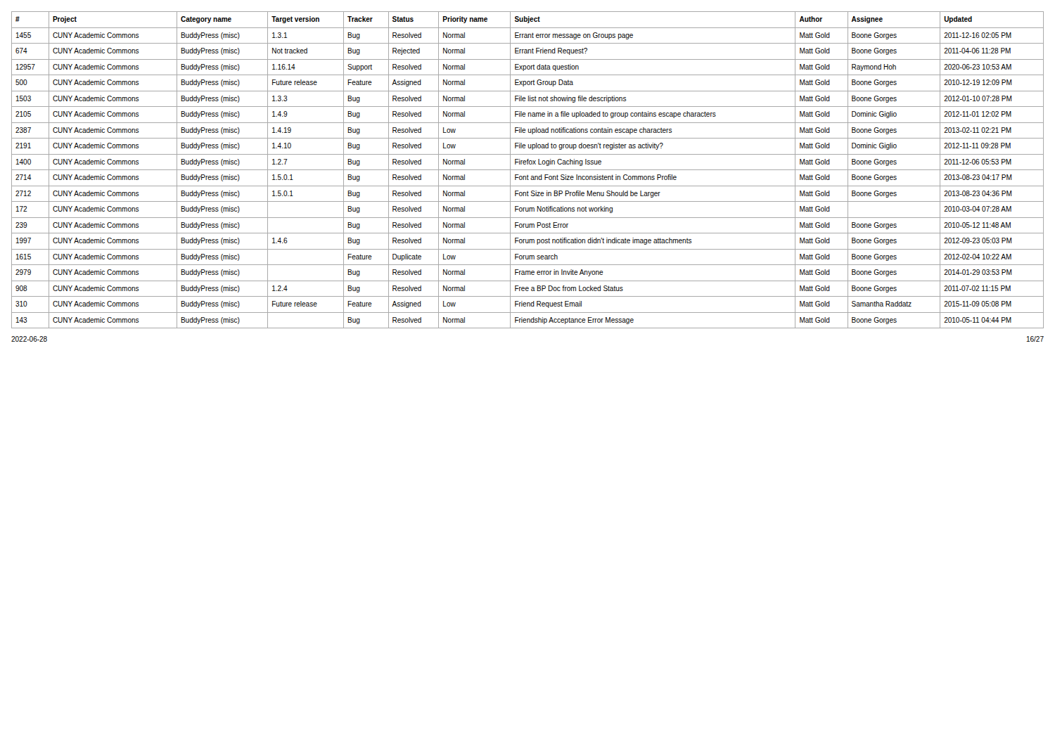| # | Project | Category name | Target version | Tracker | Status | Priority name | Subject | Author | Assignee | Updated |
| --- | --- | --- | --- | --- | --- | --- | --- | --- | --- | --- |
| 1455 | CUNY Academic Commons | BuddyPress (misc) | 1.3.1 | Bug | Resolved | Normal | Errant error message on Groups page | Matt Gold | Boone Gorges | 2011-12-16 02:05 PM |
| 674 | CUNY Academic Commons | BuddyPress (misc) | Not tracked | Bug | Rejected | Normal | Errant Friend Request? | Matt Gold | Boone Gorges | 2011-04-06 11:28 PM |
| 12957 | CUNY Academic Commons | BuddyPress (misc) | 1.16.14 | Support | Resolved | Normal | Export data question | Matt Gold | Raymond Hoh | 2020-06-23 10:53 AM |
| 500 | CUNY Academic Commons | BuddyPress (misc) | Future release | Feature | Assigned | Normal | Export Group Data | Matt Gold | Boone Gorges | 2010-12-19 12:09 PM |
| 1503 | CUNY Academic Commons | BuddyPress (misc) | 1.3.3 | Bug | Resolved | Normal | File list not showing file descriptions | Matt Gold | Boone Gorges | 2012-01-10 07:28 PM |
| 2105 | CUNY Academic Commons | BuddyPress (misc) | 1.4.9 | Bug | Resolved | Normal | File name in a file uploaded to group contains escape characters | Matt Gold | Dominic Giglio | 2012-11-01 12:02 PM |
| 2387 | CUNY Academic Commons | BuddyPress (misc) | 1.4.19 | Bug | Resolved | Low | File upload notifications contain escape characters | Matt Gold | Boone Gorges | 2013-02-11 02:21 PM |
| 2191 | CUNY Academic Commons | BuddyPress (misc) | 1.4.10 | Bug | Resolved | Low | File upload to group doesn't register as activity? | Matt Gold | Dominic Giglio | 2012-11-11 09:28 PM |
| 1400 | CUNY Academic Commons | BuddyPress (misc) | 1.2.7 | Bug | Resolved | Normal | Firefox Login Caching Issue | Matt Gold | Boone Gorges | 2011-12-06 05:53 PM |
| 2714 | CUNY Academic Commons | BuddyPress (misc) | 1.5.0.1 | Bug | Resolved | Normal | Font and Font Size Inconsistent in Commons Profile | Matt Gold | Boone Gorges | 2013-08-23 04:17 PM |
| 2712 | CUNY Academic Commons | BuddyPress (misc) | 1.5.0.1 | Bug | Resolved | Normal | Font Size in BP Profile Menu Should be Larger | Matt Gold | Boone Gorges | 2013-08-23 04:36 PM |
| 172 | CUNY Academic Commons | BuddyPress (misc) | | Bug | Resolved | Normal | Forum Notifications not working | Matt Gold | | 2010-03-04 07:28 AM |
| 239 | CUNY Academic Commons | BuddyPress (misc) | | Bug | Resolved | Normal | Forum Post Error | Matt Gold | Boone Gorges | 2010-05-12 11:48 AM |
| 1997 | CUNY Academic Commons | BuddyPress (misc) | 1.4.6 | Bug | Resolved | Normal | Forum post notification didn't indicate image attachments | Matt Gold | Boone Gorges | 2012-09-23 05:03 PM |
| 1615 | CUNY Academic Commons | BuddyPress (misc) | | Feature | Duplicate | Low | Forum search | Matt Gold | Boone Gorges | 2012-02-04 10:22 AM |
| 2979 | CUNY Academic Commons | BuddyPress (misc) | | Bug | Resolved | Normal | Frame error in Invite Anyone | Matt Gold | Boone Gorges | 2014-01-29 03:53 PM |
| 908 | CUNY Academic Commons | BuddyPress (misc) | 1.2.4 | Bug | Resolved | Normal | Free a BP Doc from Locked Status | Matt Gold | Boone Gorges | 2011-07-02 11:15 PM |
| 310 | CUNY Academic Commons | BuddyPress (misc) | Future release | Feature | Assigned | Low | Friend Request Email | Matt Gold | Samantha Raddatz | 2015-11-09 05:08 PM |
| 143 | CUNY Academic Commons | BuddyPress (misc) | | Bug | Resolved | Normal | Friendship Acceptance Error Message | Matt Gold | Boone Gorges | 2010-05-11 04:44 PM |
2022-06-28 16/27